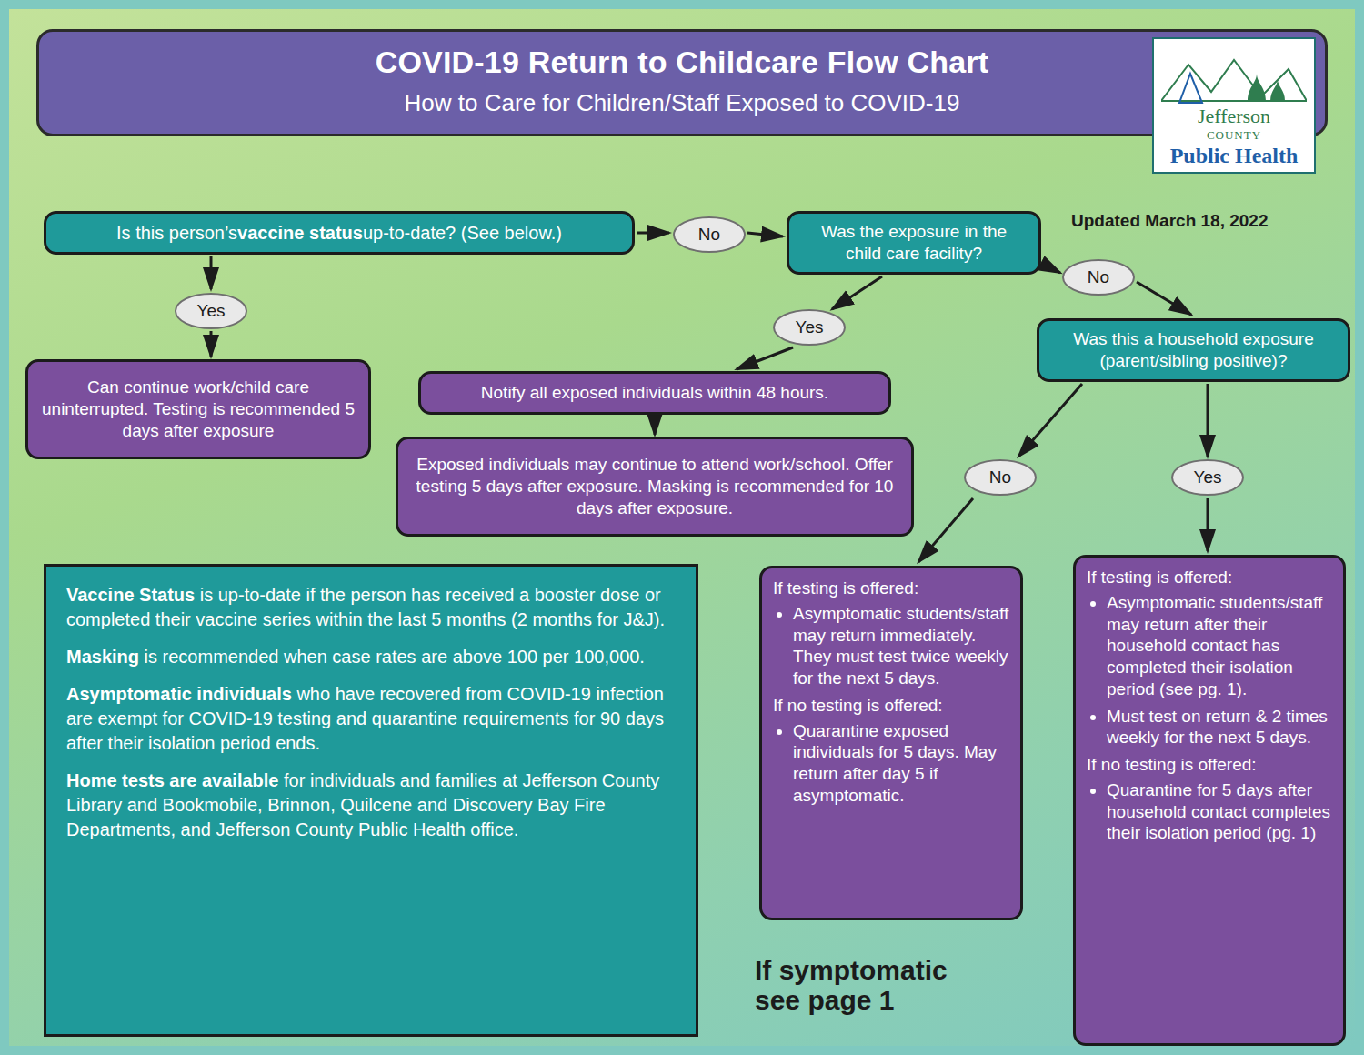COVID-19 Return to Childcare Flow Chart
How to Care for Children/Staff Exposed to COVID-19
Jefferson
COUNTY
Public Health
Updated March 18, 2022
Is this person’s vaccine status up-to-date? (See below.)
No
Was the exposure in the child care facility?
Yes
No
Yes
Was this a household exposure (parent/sibling positive)?
Can continue work/child care uninterrupted. Testing is recommended 5 days after exposure
Notify all exposed individuals within 48 hours.
Exposed individuals may continue to attend work/school. Offer testing 5 days after exposure. Masking is recommended for 10 days after exposure.
No
Yes
Vaccine Status is up-to-date if the person has received a booster dose or completed their vaccine series within the last 5 months (2 months for J&J).
Masking is recommended when case rates are above 100 per 100,000.
Asymptomatic individuals who have recovered from COVID-19 infection are exempt for COVID-19 testing and quarantine requirements for 90 days after their isolation period ends.
Home tests are available for individuals and families at Jefferson County Library and Bookmobile, Brinnon, Quilcene and Discovery Bay Fire Departments, and Jefferson County Public Health office.
If testing is offered:
Asymptomatic students/staff may return immediately. They must test twice weekly for the next 5 days.
If no testing is offered:
Quarantine exposed individuals for 5 days. May return after day 5 if asymptomatic.
If testing is offered:
Asymptomatic students/staff may return after their household contact has completed their isolation period (see pg. 1).
Must test on return & 2 times weekly for the next 5 days.
If no testing is offered:
Quarantine for 5 days after household contact completes their isolation period (pg. 1)
If symptomatic
see page 1